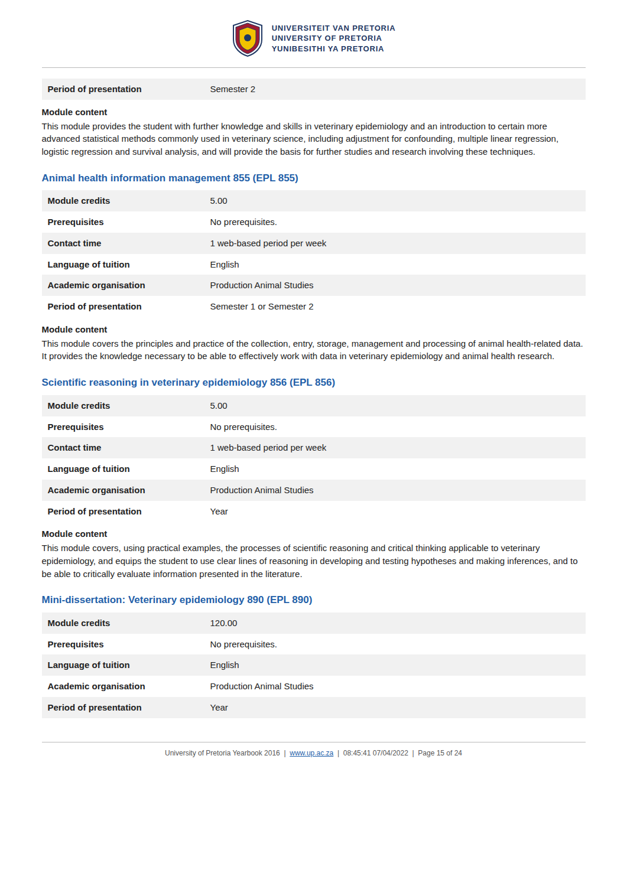Universiteit van Pretoria University of Pretoria Yunibesithi ya Pretoria
| Period of presentation | Semester 2 |
Module content
This module provides the student with further knowledge and skills in veterinary epidemiology and an introduction to certain more advanced statistical methods commonly used in veterinary science, including adjustment for confounding, multiple linear regression, logistic regression and survival analysis, and will provide the basis for further studies and research involving these techniques.
Animal health information management 855 (EPL 855)
| Module credits | 5.00 |
| Prerequisites | No prerequisites. |
| Contact time | 1 web-based period per week |
| Language of tuition | English |
| Academic organisation | Production Animal Studies |
| Period of presentation | Semester 1 or Semester 2 |
Module content
This module covers the principles and practice of the collection, entry, storage, management and processing of animal health-related data. It provides the knowledge necessary to be able to effectively work with data in veterinary epidemiology and animal health research.
Scientific reasoning in veterinary epidemiology 856 (EPL 856)
| Module credits | 5.00 |
| Prerequisites | No prerequisites. |
| Contact time | 1 web-based period per week |
| Language of tuition | English |
| Academic organisation | Production Animal Studies |
| Period of presentation | Year |
Module content
This module covers, using practical examples, the processes of scientific reasoning and critical thinking applicable to veterinary epidemiology, and equips the student to use clear lines of reasoning in developing and testing hypotheses and making inferences, and to be able to critically evaluate information presented in the literature.
Mini-dissertation: Veterinary epidemiology 890 (EPL 890)
| Module credits | 120.00 |
| Prerequisites | No prerequisites. |
| Language of tuition | English |
| Academic organisation | Production Animal Studies |
| Period of presentation | Year |
University of Pretoria Yearbook 2016 | www.up.ac.za | 08:45:41 07/04/2022 | Page 15 of 24